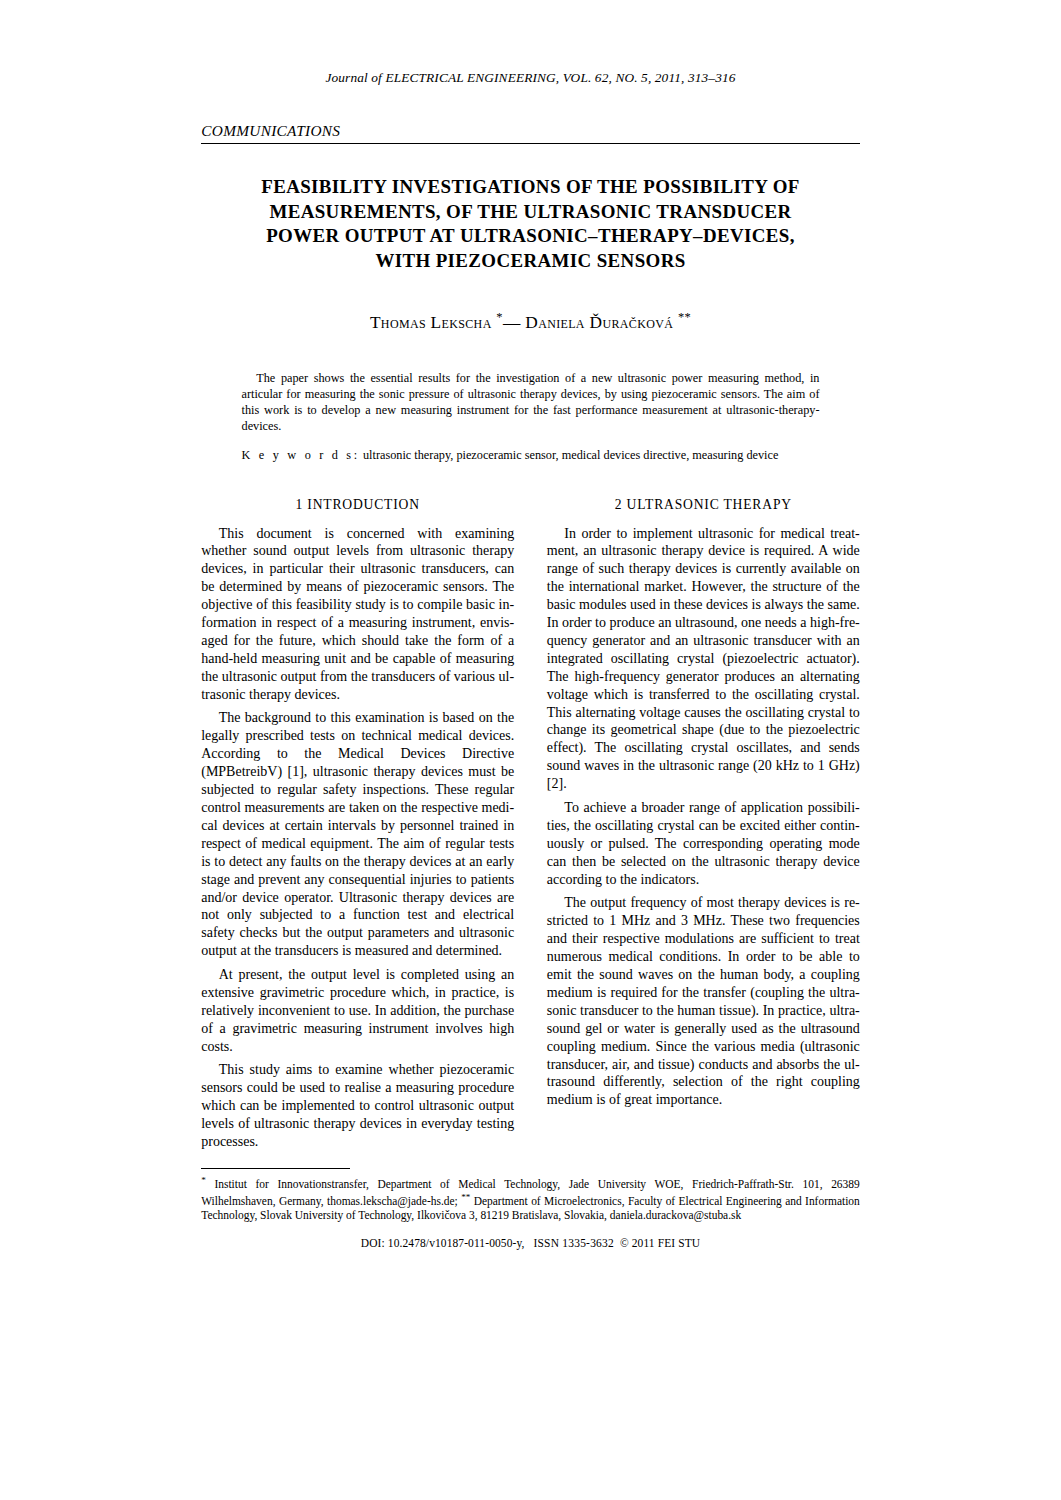Journal of ELECTRICAL ENGINEERING, VOL. 62, NO. 5, 2011, 313–316
COMMUNICATIONS
Feasibility Investigations of the Possibility of
Measurements, of the Ultrasonic Transducer
Power Output at Ultrasonic–Therapy–Devices,
with Piezoceramic Sensors
Thomas Lekscha *— Daniela Ďuračková **
The paper shows the essential results for the investigation of a new ultrasonic power measuring method, in articular for measuring the sonic pressure of ultrasonic therapy devices, by using piezoceramic sensors. The aim of this work is to develop a new measuring instrument for the fast performance measurement at ultrasonic-therapy-devices.
K e y w o r d s: ultrasonic therapy, piezoceramic sensor, medical devices directive, measuring device
1 INTRODUCTION
This document is concerned with examining whether sound output levels from ultrasonic therapy devices, in particular their ultrasonic transducers, can be determined by means of piezoceramic sensors. The objective of this feasibility study is to compile basic information in respect of a measuring instrument, envisaged for the future, which should take the form of a hand-held measuring unit and be capable of measuring the ultrasonic output from the transducers of various ultrasonic therapy devices.
The background to this examination is based on the legally prescribed tests on technical medical devices. According to the Medical Devices Directive (MPBetreibV) [1], ultrasonic therapy devices must be subjected to regular safety inspections. These regular control measurements are taken on the respective medical devices at certain intervals by personnel trained in respect of medical equipment. The aim of regular tests is to detect any faults on the therapy devices at an early stage and prevent any consequential injuries to patients and/or device operator. Ultrasonic therapy devices are not only subjected to a function test and electrical safety checks but the output parameters and ultrasonic output at the transducers is measured and determined.
At present, the output level is completed using an extensive gravimetric procedure which, in practice, is relatively inconvenient to use. In addition, the purchase of a gravimetric measuring instrument involves high costs.
This study aims to examine whether piezoceramic sensors could be used to realise a measuring procedure which can be implemented to control ultrasonic output levels of ultrasonic therapy devices in everyday testing processes.
2 ULTRASONIC THERAPY
In order to implement ultrasonic for medical treatment, an ultrasonic therapy device is required. A wide range of such therapy devices is currently available on the international market. However, the structure of the basic modules used in these devices is always the same. In order to produce an ultrasound, one needs a high-frequency generator and an ultrasonic transducer with an integrated oscillating crystal (piezoelectric actuator). The high-frequency generator produces an alternating voltage which is transferred to the oscillating crystal. This alternating voltage causes the oscillating crystal to change its geometrical shape (due to the piezoelectric effect). The oscillating crystal oscillates, and sends sound waves in the ultrasonic range (20 kHz to 1 GHz) [2].
To achieve a broader range of application possibilities, the oscillating crystal can be excited either continuously or pulsed. The corresponding operating mode can then be selected on the ultrasonic therapy device according to the indicators.
The output frequency of most therapy devices is restricted to 1 MHz and 3 MHz. These two frequencies and their respective modulations are sufficient to treat numerous medical conditions. In order to be able to emit the sound waves on the human body, a coupling medium is required for the transfer (coupling the ultrasonic transducer to the human tissue). In practice, ultrasound gel or water is generally used as the ultrasound coupling medium. Since the various media (ultrasonic transducer, air, and tissue) conducts and absorbs the ultrasound differently, selection of the right coupling medium is of great importance.
* Institut for Innovationstransfer, Department of Medical Technology, Jade University WOE, Friedrich-Paffrath-Str. 101, 26389 Wilhelmshaven, Germany, thomas.lekscha@jade-hs.de; ** Department of Microelectronics, Faculty of Electrical Engineering and Information Technology, Slovak University of Technology, Ilkovičova 3, 81219 Bratislava, Slovakia, daniela.durackova@stuba.sk
DOI: 10.2478/v10187-011-0050-y, ISSN 1335-3632 © 2011 FEI STU